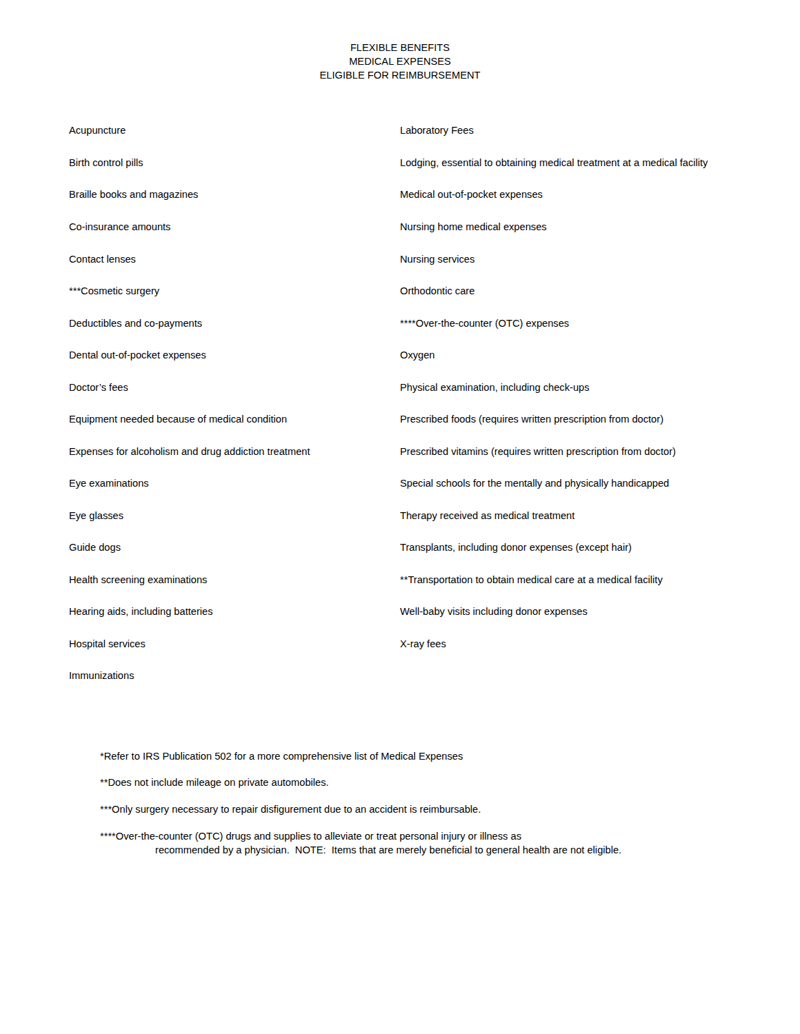FLEXIBLE BENEFITS
MEDICAL EXPENSES
ELIGIBLE FOR REIMBURSEMENT
| Acupuncture | Laboratory Fees |
| Birth control pills | Lodging, essential to obtaining medical treatment at a medical facility |
| Braille books and magazines | Medical out-of-pocket expenses |
| Co-insurance amounts | Nursing home medical expenses |
| Contact lenses | Nursing services |
| ***Cosmetic surgery | Orthodontic care |
| Deductibles and co-payments | ****Over-the-counter (OTC) expenses |
| Dental out-of-pocket expenses | Oxygen |
| Doctor’s fees | Physical examination, including check-ups |
| Equipment needed because of medical condition | Prescribed foods (requires written prescription from doctor) |
| Expenses for alcoholism and drug addiction treatment | Prescribed vitamins (requires written prescription from doctor) |
| Eye examinations | Special schools for the mentally and physically handicapped |
| Eye glasses | Therapy received as medical treatment |
| Guide dogs | Transplants, including donor expenses (except hair) |
| Health screening examinations | **Transportation to obtain medical care at a medical facility |
| Hearing aids, including batteries | Well-baby visits including donor expenses |
| Hospital services | X-ray fees |
| Immunizations | |
*Refer to IRS Publication 502 for a more comprehensive list of Medical Expenses
**Does not include mileage on private automobiles.
***Only surgery necessary to repair disfigurement due to an accident is reimbursable.
****Over-the-counter (OTC) drugs and supplies to alleviate or treat personal injury or illness as recommended by a physician. NOTE: Items that are merely beneficial to general health are not eligible.